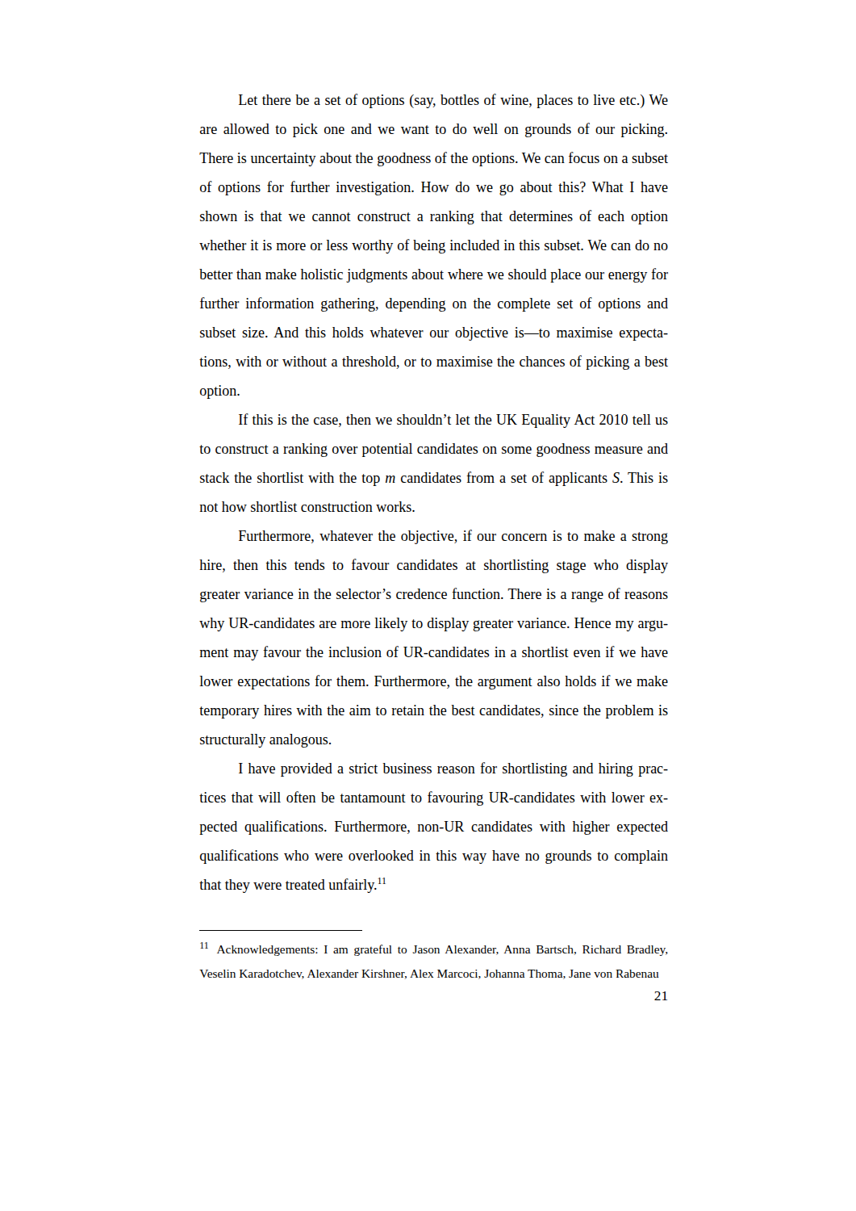Let there be a set of options (say, bottles of wine, places to live etc.) We are allowed to pick one and we want to do well on grounds of our picking. There is uncertainty about the goodness of the options. We can focus on a subset of options for further investigation. How do we go about this? What I have shown is that we cannot construct a ranking that determines of each option whether it is more or less worthy of being included in this subset. We can do no better than make holistic judgments about where we should place our energy for further information gathering, depending on the complete set of options and subset size. And this holds whatever our objective is—to maximise expectations, with or without a threshold, or to maximise the chances of picking a best option.
If this is the case, then we shouldn’t let the UK Equality Act 2010 tell us to construct a ranking over potential candidates on some goodness measure and stack the shortlist with the top m candidates from a set of applicants S. This is not how shortlist construction works.
Furthermore, whatever the objective, if our concern is to make a strong hire, then this tends to favour candidates at shortlisting stage who display greater variance in the selector’s credence function. There is a range of reasons why UR-candidates are more likely to display greater variance. Hence my argument may favour the inclusion of UR-candidates in a shortlist even if we have lower expectations for them. Furthermore, the argument also holds if we make temporary hires with the aim to retain the best candidates, since the problem is structurally analogous.
I have provided a strict business reason for shortlisting and hiring practices that will often be tantamount to favouring UR-candidates with lower expected qualifications. Furthermore, non-UR candidates with higher expected qualifications who were overlooked in this way have no grounds to complain that they were treated unfairly.11
11 Acknowledgements: I am grateful to Jason Alexander, Anna Bartsch, Richard Bradley, Veselin Karadotchev, Alexander Kirshner, Alex Marcoci, Johanna Thoma, Jane von Rabenau
21